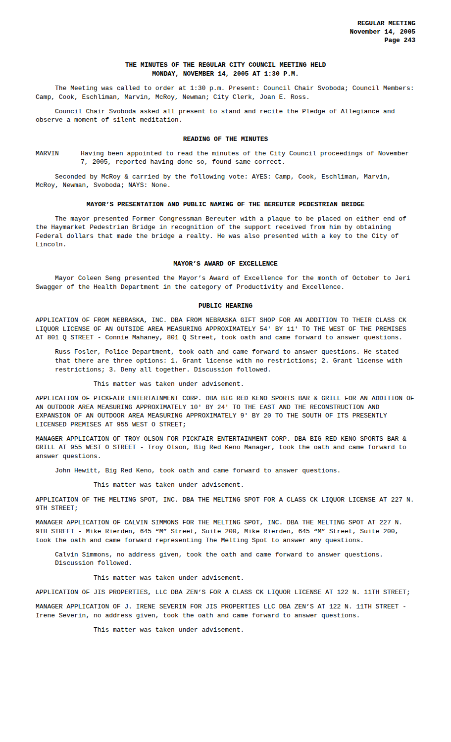REGULAR MEETING
November 14, 2005
Page 243
The Minutes of the Regular City Council Meeting Held
Monday, November 14, 2005 at 1:30 P.M.
The Meeting was called to order at 1:30 p.m. Present: Council Chair Svoboda; Council Members: Camp, Cook, Eschliman, Marvin, McRoy, Newman; City Clerk, Joan E. Ross.
Council Chair Svoboda asked all present to stand and recite the Pledge of Allegiance and observe a moment of silent meditation.
Reading of the Minutes
MARVIN Having been appointed to read the minutes of the City Council proceedings of November 7, 2005, reported having done so, found same correct.
Seconded by McRoy & carried by the following vote: AYES: Camp, Cook, Eschliman, Marvin, McRoy, Newman, Svoboda; NAYS: None.
Mayor’s Presentation and Public Naming of the Bereuter Pedestrian Bridge
The mayor presented Former Congressman Bereuter with a plaque to be placed on either end of the Haymarket Pedestrian Bridge in recognition of the support received from him by obtaining Federal dollars that made the bridge a realty. He was also presented with a key to the City of Lincoln.
Mayor’s Award of Excellence
Mayor Coleen Seng presented the Mayor’s Award of Excellence for the month of October to Jeri Swagger of the Health Department in the category of Productivity and Excellence.
Public Hearing
APPLICATION OF FROM NEBRASKA, INC. DBA FROM NEBRASKA GIFT SHOP FOR AN ADDITION TO THEIR CLASS CK LIQUOR LICENSE OF AN OUTSIDE AREA MEASURING APPROXIMATELY 54' BY 11' TO THE WEST OF THE PREMISES AT 801 Q STREET - Connie Mahaney, 801 Q Street, took oath and came forward to answer questions.
Russ Fosler, Police Department, took oath and came forward to answer questions. He stated that there are three options: 1. Grant license with no restrictions; 2. Grant license with restrictions; 3. Deny all together. Discussion followed.
This matter was taken under advisement.
APPLICATION OF PICKFAIR ENTERTAINMENT CORP. DBA BIG RED KENO SPORTS BAR & GRILL FOR AN ADDITION OF AN OUTDOOR AREA MEASURING APPROXIMATELY 10' BY 24' TO THE EAST AND THE RECONSTRUCTION AND EXPANSION OF AN OUTDOOR AREA MEASURING APPROXIMATELY 9' BY 20 TO THE SOUTH OF ITS PRESENTLY LICENSED PREMISES AT 955 WEST O STREET;
MANAGER APPLICATION OF TROY OLSON FOR PICKFAIR ENTERTAINMENT CORP. DBA BIG RED KENO SPORTS BAR & GRILL AT 955 WEST O STREET - Troy Olson, Big Red Keno Manager, took the oath and came forward to answer questions.
John Hewitt, Big Red Keno, took oath and came forward to answer questions.
This matter was taken under advisement.
APPLICATION OF THE MELTING SPOT, INC. DBA THE MELTING SPOT FOR A CLASS CK LIQUOR LICENSE AT 227 N. 9TH STREET;
MANAGER APPLICATION OF CALVIN SIMMONS FOR THE MELTING SPOT, INC. DBA THE MELTING SPOT AT 227 N. 9TH STREET - Mike Rierden, 645 “M” Street, Suite 200, Mike Rierden, 645 “M” Street, Suite 200, took the oath and came forward representing The Melting Spot to answer any questions.
Calvin Simmons, no address given, took the oath and came forward to answer questions. Discussion followed.
This matter was taken under advisement.
APPLICATION OF JIS PROPERTIES, LLC DBA ZEN’S FOR A CLASS CK LIQUOR LICENSE AT 122 N. 11TH STREET;
MANAGER APPLICATION OF J. IRENE SEVERIN FOR JIS PROPERTIES LLC DBA ZEN’S AT 122 N. 11TH STREET - Irene Severin, no address given, took the oath and came forward to answer questions.
This matter was taken under advisement.